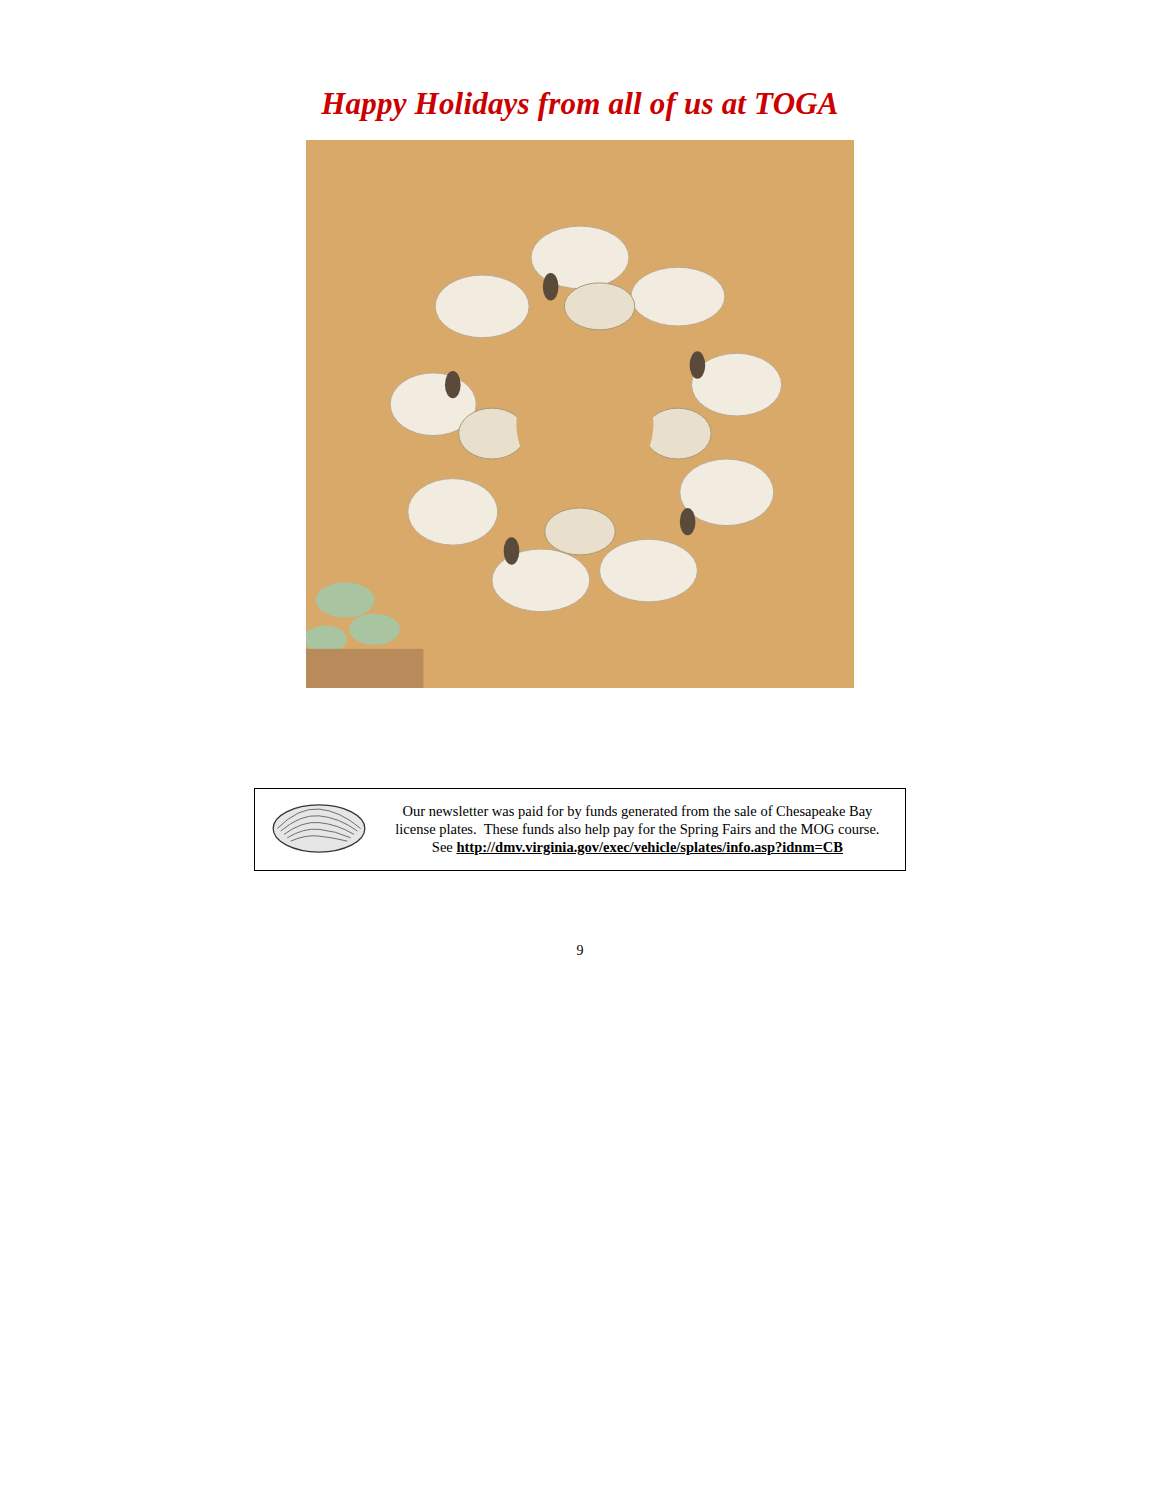Happy Holidays from all of us at TOGA
Our newsletter was paid for by funds generated from the sale of Chesapeake Bay license plates. These funds also help pay for the Spring Fairs and the MOG course.
See http://dmv.virginia.gov/exec/vehicle/splates/info.asp?idnm=CB
9